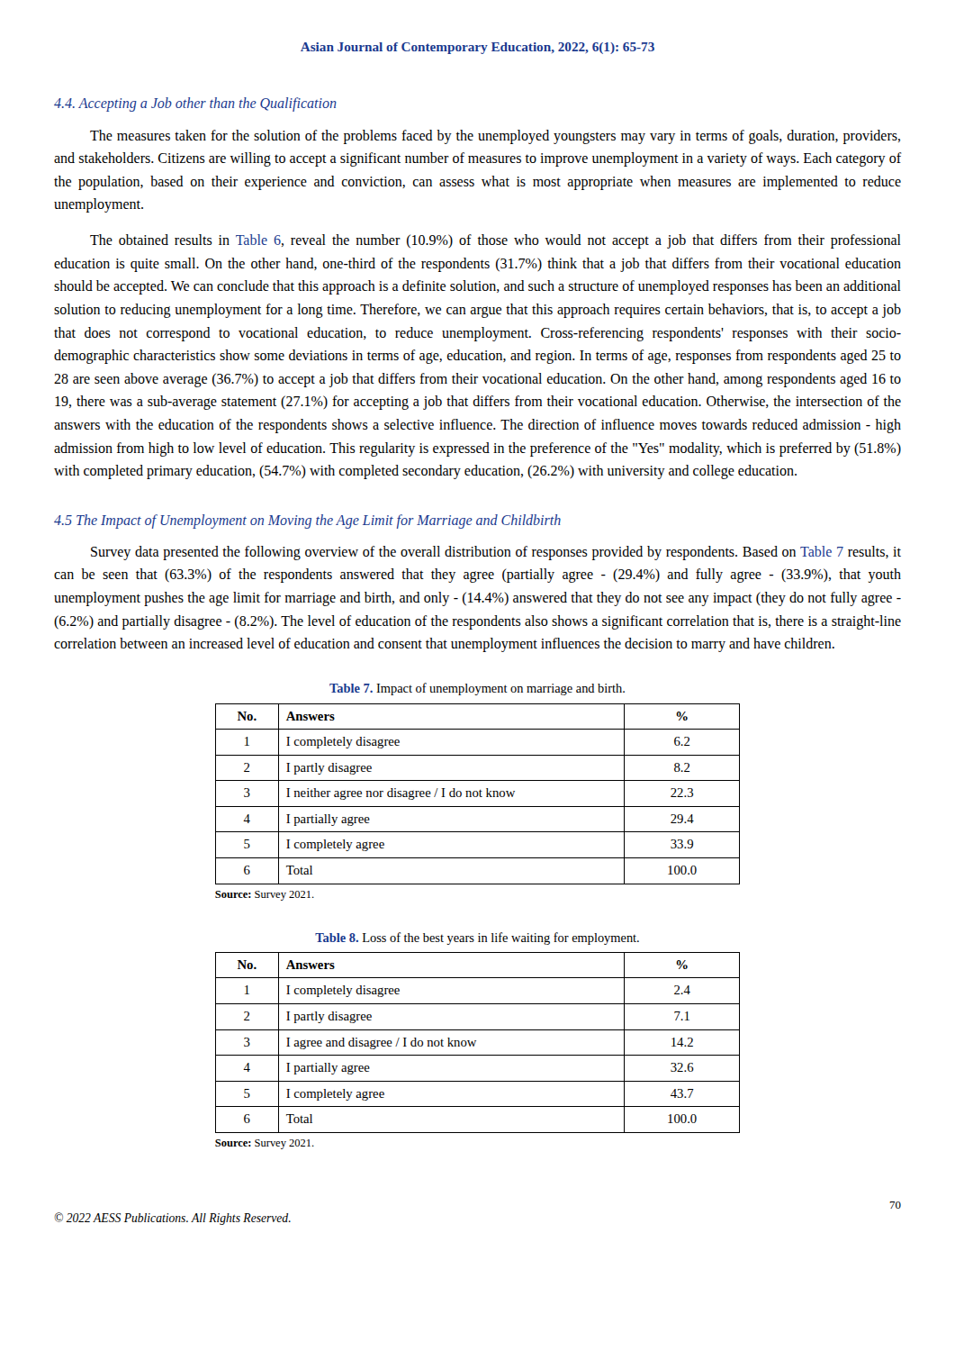Asian Journal of Contemporary Education, 2022, 6(1): 65-73
4.4. Accepting a Job other than the Qualification
The measures taken for the solution of the problems faced by the unemployed youngsters may vary in terms of goals, duration, providers, and stakeholders. Citizens are willing to accept a significant number of measures to improve unemployment in a variety of ways. Each category of the population, based on their experience and conviction, can assess what is most appropriate when measures are implemented to reduce unemployment.
The obtained results in Table 6, reveal the number (10.9%) of those who would not accept a job that differs from their professional education is quite small. On the other hand, one-third of the respondents (31.7%) think that a job that differs from their vocational education should be accepted. We can conclude that this approach is a definite solution, and such a structure of unemployed responses has been an additional solution to reducing unemployment for a long time. Therefore, we can argue that this approach requires certain behaviors, that is, to accept a job that does not correspond to vocational education, to reduce unemployment. Cross-referencing respondents' responses with their socio-demographic characteristics show some deviations in terms of age, education, and region. In terms of age, responses from respondents aged 25 to 28 are seen above average (36.7%) to accept a job that differs from their vocational education. On the other hand, among respondents aged 16 to 19, there was a sub-average statement (27.1%) for accepting a job that differs from their vocational education. Otherwise, the intersection of the answers with the education of the respondents shows a selective influence. The direction of influence moves towards reduced admission - high admission from high to low level of education. This regularity is expressed in the preference of the "Yes" modality, which is preferred by (51.8%) with completed primary education, (54.7%) with completed secondary education, (26.2%) with university and college education.
4.5 The Impact of Unemployment on Moving the Age Limit for Marriage and Childbirth
Survey data presented the following overview of the overall distribution of responses provided by respondents. Based on Table 7 results, it can be seen that (63.3%) of the respondents answered that they agree (partially agree - (29.4%) and fully agree - (33.9%), that youth unemployment pushes the age limit for marriage and birth, and only - (14.4%) answered that they do not see any impact (they do not fully agree - (6.2%) and partially disagree - (8.2%). The level of education of the respondents also shows a significant correlation that is, there is a straight-line correlation between an increased level of education and consent that unemployment influences the decision to marry and have children.
Table 7. Impact of unemployment on marriage and birth.
| No. | Answers | % |
| --- | --- | --- |
| 1 | I completely disagree | 6.2 |
| 2 | I partly disagree | 8.2 |
| 3 | I neither agree nor disagree / I do not know | 22.3 |
| 4 | I partially agree | 29.4 |
| 5 | I completely agree | 33.9 |
| 6 | Total | 100.0 |
Source: Survey 2021.
Table 8. Loss of the best years in life waiting for employment.
| No. | Answers | % |
| --- | --- | --- |
| 1 | I completely disagree | 2.4 |
| 2 | I partly disagree | 7.1 |
| 3 | I agree and disagree / I do not know | 14.2 |
| 4 | I partially agree | 32.6 |
| 5 | I completely agree | 43.7 |
| 6 | Total | 100.0 |
Source: Survey 2021.
© 2022 AESS Publications. All Rights Reserved.
70